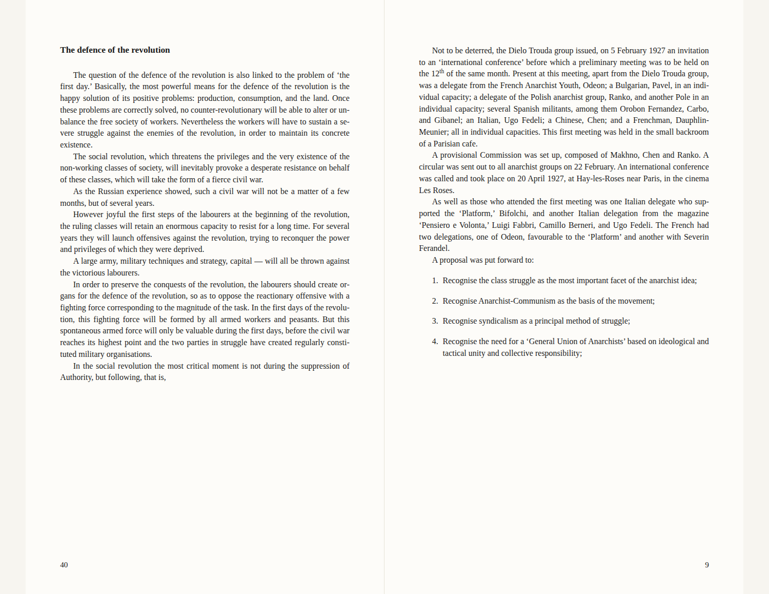The defence of the revolution
The question of the defence of the revolution is also linked to the problem of ‘the first day.’ Basically, the most powerful means for the defence of the revolution is the happy solution of its positive problems: production, consumption, and the land. Once these problems are correctly solved, no counter-revolutionary will be able to alter or unbalance the free society of workers. Nevertheless the workers will have to sustain a severe struggle against the enemies of the revolution, in order to maintain its concrete existence.
The social revolution, which threatens the privileges and the very existence of the non-working classes of society, will inevitably provoke a desperate resistance on behalf of these classes, which will take the form of a fierce civil war.
As the Russian experience showed, such a civil war will not be a matter of a few months, but of several years.
However joyful the first steps of the labourers at the beginning of the revolution, the ruling classes will retain an enormous capacity to resist for a long time. For several years they will launch offensives against the revolution, trying to reconquer the power and privileges of which they were deprived.
A large army, military techniques and strategy, capital — will all be thrown against the victorious labourers.
In order to preserve the conquests of the revolution, the labourers should create organs for the defence of the revolution, so as to oppose the reactionary offensive with a fighting force corresponding to the magnitude of the task. In the first days of the revolution, this fighting force will be formed by all armed workers and peasants. But this spontaneous armed force will only be valuable during the first days, before the civil war reaches its highest point and the two parties in struggle have created regularly constituted military organisations.
In the social revolution the most critical moment is not during the suppression of Authority, but following, that is,
40
Not to be deterred, the Dielo Trouda group issued, on 5 February 1927 an invitation to an ‘international conference’ before which a preliminary meeting was to be held on the 12th of the same month. Present at this meeting, apart from the Dielo Trouda group, was a delegate from the French Anarchist Youth, Odeon; a Bulgarian, Pavel, in an individual capacity; a delegate of the Polish anarchist group, Ranko, and another Pole in an individual capacity; several Spanish militants, among them Orobon Fernandez, Carbo, and Gibanel; an Italian, Ugo Fedeli; a Chinese, Chen; and a Frenchman, Dauphlin-Meunier; all in individual capacities. This first meeting was held in the small backroom of a Parisian cafe.
A provisional Commission was set up, composed of Makhno, Chen and Ranko. A circular was sent out to all anarchist groups on 22 February. An international conference was called and took place on 20 April 1927, at Hay-les-Roses near Paris, in the cinema Les Roses.
As well as those who attended the first meeting was one Italian delegate who supported the ‘Platform,’ Bifolchi, and another Italian delegation from the magazine ‘Pensiero e Volonta,’ Luigi Fabbri, Camillo Berneri, and Ugo Fedeli. The French had two delegations, one of Odeon, favourable to the ‘Platform’ and another with Severin Ferandel.
A proposal was put forward to:
Recognise the class struggle as the most important facet of the anarchist idea;
Recognise Anarchist-Communism as the basis of the movement;
Recognise syndicalism as a principal method of struggle;
Recognise the need for a ‘General Union of Anarchists’ based on ideological and tactical unity and collective responsibility;
9